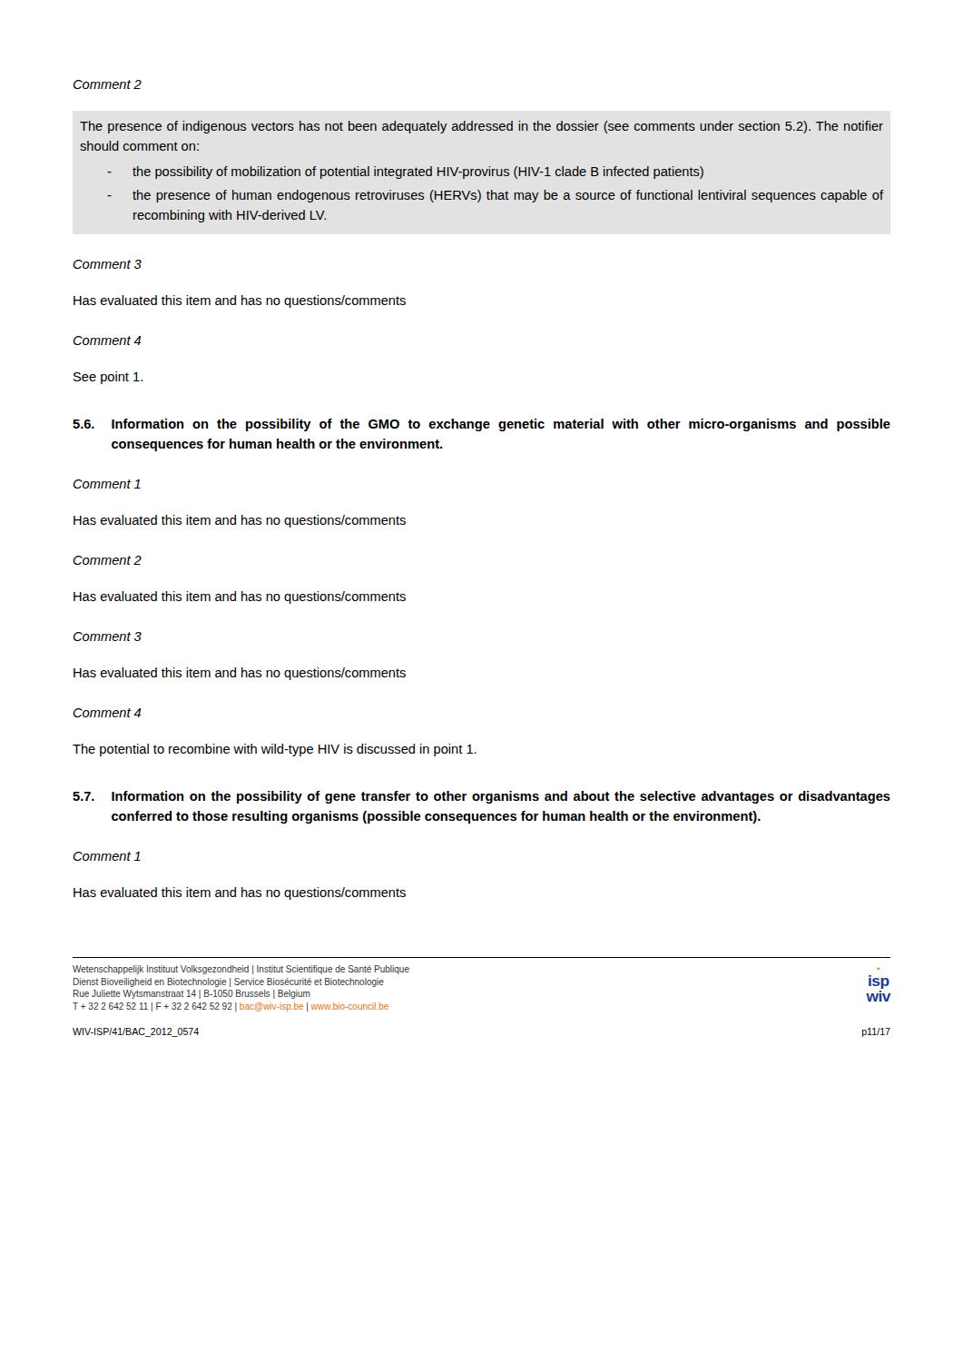Comment 2
The presence of indigenous vectors has not been adequately addressed in the dossier (see comments under section 5.2). The notifier should comment on:
the possibility of mobilization of potential integrated HIV-provirus (HIV-1 clade B infected patients)
the presence of human endogenous retroviruses (HERVs) that may be a source of functional lentiviral sequences capable of recombining with HIV-derived LV.
Comment 3
Has evaluated this item and has no questions/comments
Comment 4
See point 1.
5.6.
Information on the possibility of the GMO to exchange genetic material with other micro-organisms and possible consequences for human health or the environment.
Comment 1
Has evaluated this item and has no questions/comments
Comment 2
Has evaluated this item and has no questions/comments
Comment 3
Has evaluated this item and has no questions/comments
Comment 4
The potential to recombine with wild-type HIV is discussed in point 1.
5.7.
Information on the possibility of gene transfer to other organisms and about the selective advantages or disadvantages conferred to those resulting organisms (possible consequences for human health or the environment).
Comment 1
Has evaluated this item and has no questions/comments
·
isp
wiv
Wetenschappelijk Instituut Volksgezondheid | Institut Scientifique de Santé Publique
Dienst Bioveiligheid en Biotechnologie | Service Biosécurité et Biotechnologie
Rue Juliette Wytsmanstraat 14 | B-1050 Brussels | Belgium
T + 32 2 642 52 11 | F + 32 2 642 52 92 | bac@wiv-isp.be | www.bio-council.be
WIV-ISP/41/BAC_2012_0574 p11/17